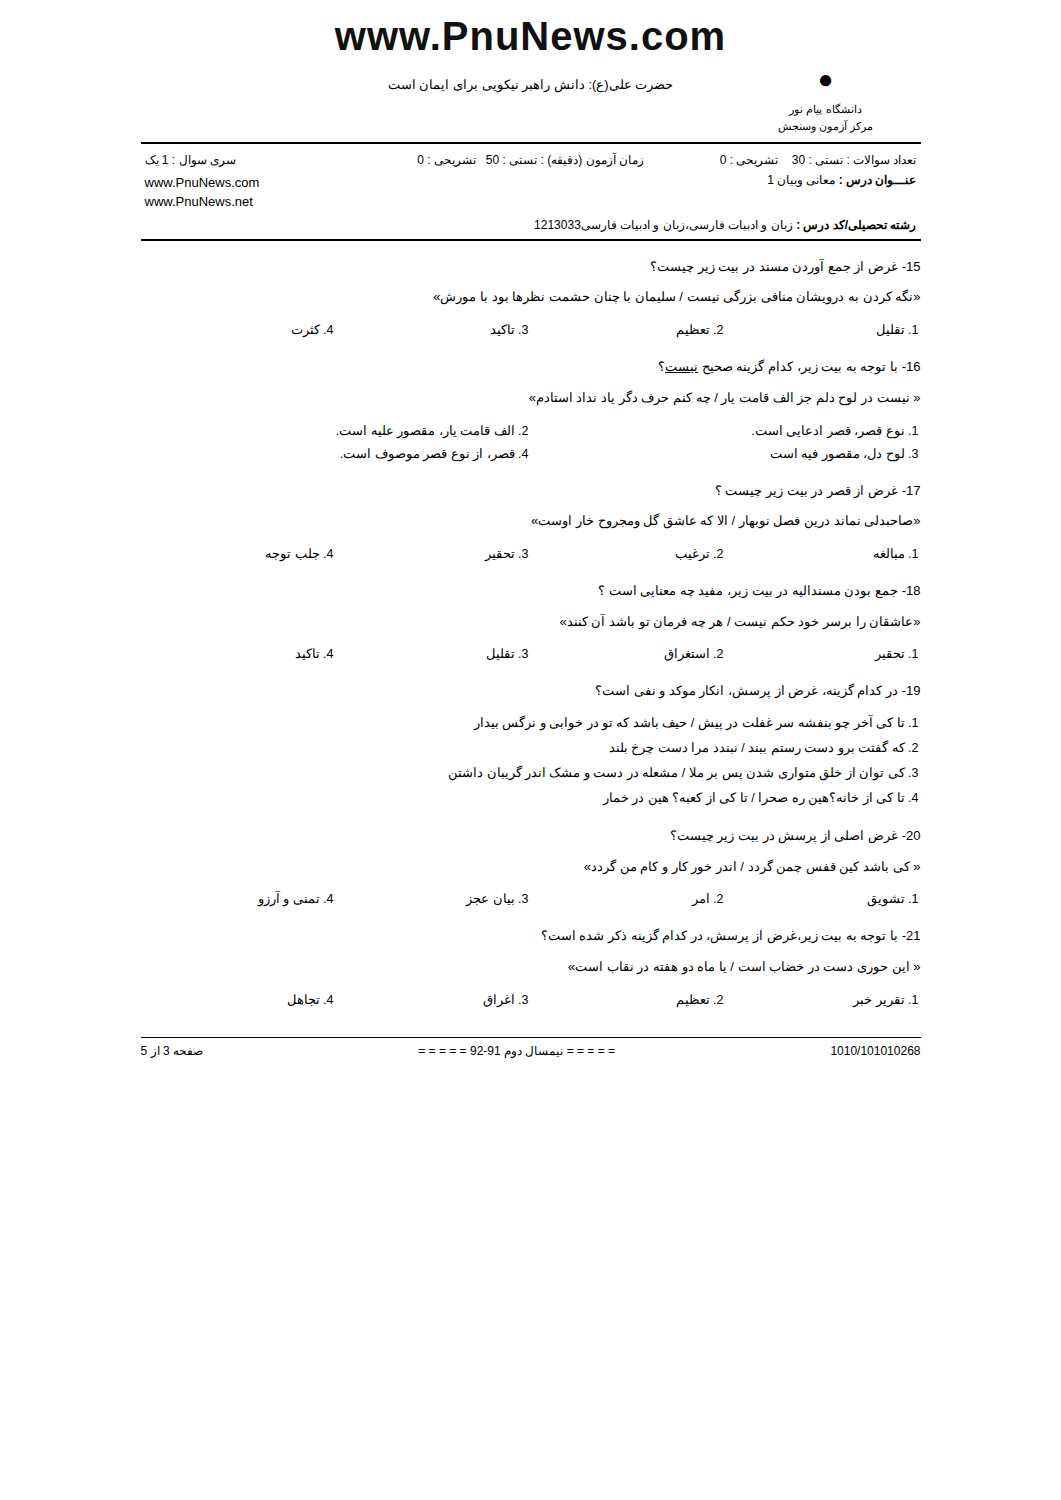www.PnuNews.com
●
دانشگاه پیام نور
مرکز آزمون وسنجش
حضرت علی(ع): دانش راهبر نیکویی برای ایمان است
| تعداد سوالات : تستی : 30 تشریحی : 0 | زمان آزمون (دقیقه) : تستی : 50 تشریحی : 0 | سری سوال : 1 یک |
| عنـــوان درس : معانی وبیان 1 | www.PnuNews.com www.PnuNews.net |
| رشته تحصیلی/کد درس : زبان و ادبیات فارسی،زبان و ادبیات فارسی 1213033 |
15- غرض از جمع آوردن مسند در بیت زیر چیست؟
«نگه کردن به درویشان منافی بزرگی نیست / سلیمان با چنان حشمت نظرها بود با مورش»
| 1 . تقلیل | 2 . تعظیم | 3 . تاکید | 4 . کثرت |
16- با توجه به بیت زیر، کدام گزینه صحیح نیست؟
« نیست در لوح دلم جز الف قامت یار / چه کنم حرف دگر یاد نداد استادم»
| 1 . نوع قصر، قصر ادعایی است. | 2 . الف قامت یار، مقصور علیه است. |
| 3 . لوح دل، مقصور فیه است | 4 . قصر، از نوع قصر موصوف است. |
17- غرض از قصر در بیت زیر چیست ؟
«صاحبدلی نماند درین فصل نوبهار / الا که عاشق گل ومجروح خار اوست»
| 1 . مبالغه | 2 . ترغیب | 3 . تحقیر | 4 . جلب توجه |
18- جمع بودن مسندالیه در بیت زیر، مفید چه معنایی است ؟
«عاشقان را برسر خود حکم نیست / هر چه فرمان تو باشد آن کنند»
| 1 . تحقیر | 2 . استغراق | 3 . تقلیل | 4 . تاکید |
19- در کدام گزینه، غرض از پرسش، انکار موکد و نفی است؟
| 1 . تا کی آخر چو بنفشه سر غفلت در پیش / حیف باشد که تو در خوابی و نرگس بیدار |
| 2 . که گفتت برو دست رستم ببند / نبندد مرا دست چرخ بلند |
| 3 . کی توان از خلق متواری شدن پس بر ملا / مشعله در دست و مشک اندر گریبان داشتن |
| 4 . تا کی از خانه؟هین ره صحرا / تا کی از کعبه؟ هین در خمار |
20- غرض اصلی از پرسش در بیت زیر چیست؟
« کی باشد کین قفس چمن گردد / اندر خور کار و کام من گردد»
| 1 . تشویق | 2 . امر | 3 . بیان عجز | 4 . تمنی و آرزو |
21- با توجه به بیت زیر،غرض از پرسش، در کدام گزینه ذکر شده است؟
« این حوری دست در خضاب است / یا ماه دو هفته در نقاب است»
| 1 . تقریر خبر | 2 . تعظیم | 3 . اغراق | 4 . تجاهل |
1010/101010268
= = = = = نیمسال دوم 91-92 = = = = =
صفحه 3 از 5